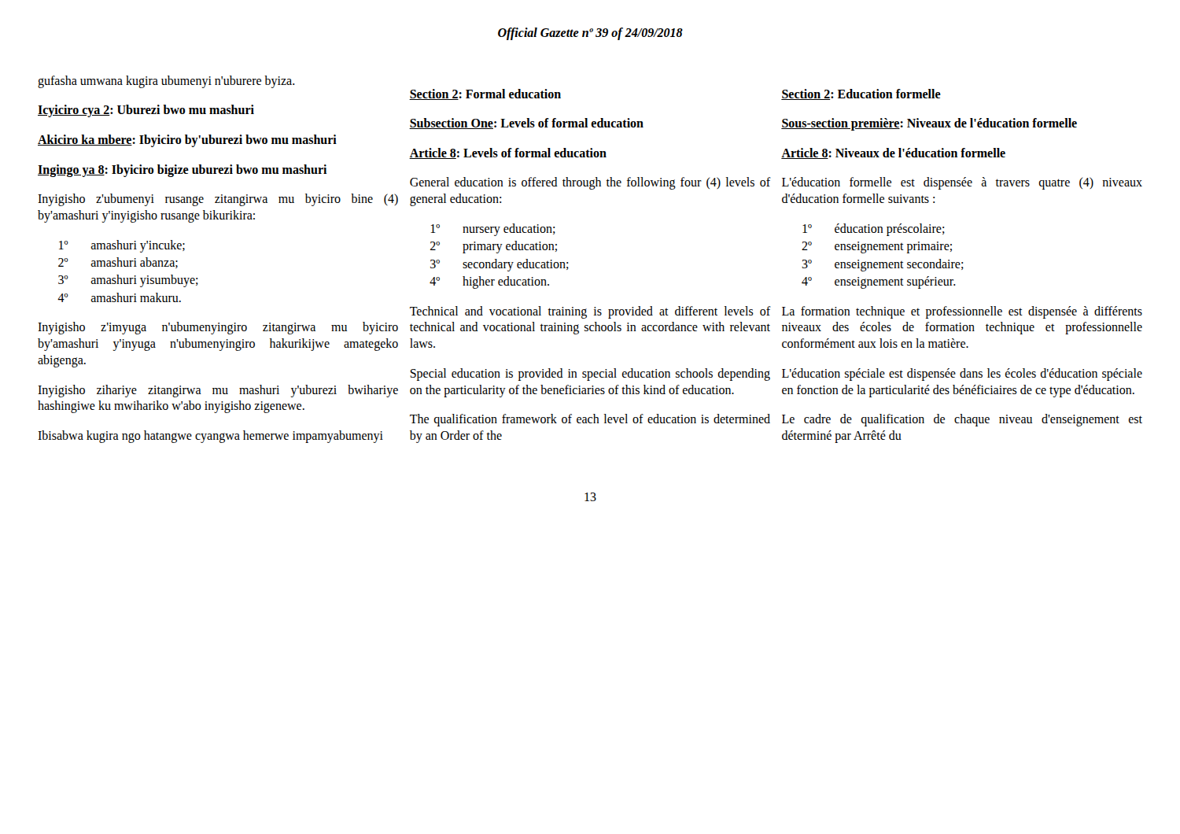Official Gazette nº 39 of 24/09/2018
| gufasha umwana kugira ubumenyi n'uburere byiza. Icyiciro cya 2 : Uburezi bwo mu mashuri Akiciro ka mbere : Ibyiciro by'uburezi bwo mu mashuri Ingingo ya 8 : Ibyiciro bigize uburezi bwo mu mashuri Inyigisho z'ubumenyi rusange zitangirwa mu byiciro bine (4) by'amashuri y'inyigisho rusange bikurikira: 1º amashuri y'incuke; 2º amashuri abanza; 3º amashuri yisumbuye; 4º amashuri makuru. Inyigisho z'imyuga n'ubumenyingiro zitangirwa mu byiciro by'amashuri y'inyuga n'ubumenyingiro hakurikijwe amategeko abigenga. Inyigisho zihariye zitangirwa mu mashuri y'uburezi bwihariye hashingiwe ku mwihariko w'abo inyigisho zigenewe. Ibisabwa kugira ngo hatangwe cyangwa hemerwe impamyabumenyi | Section 2 : Formal education Subsection One : Levels of formal education Article 8 : Levels of formal education General education is offered through the following four (4) levels of general education: 1º nursery education; 2º primary education; 3º secondary education; 4º higher education. Technical and vocational training is provided at different levels of technical and vocational training schools in accordance with relevant laws. Special education is provided in special education schools depending on the particularity of the beneficiaries of this kind of education. The qualification framework of each level of education is determined by an Order of the | Section 2 : Education formelle Sous-section première : Niveaux de l'éducation formelle Article 8 : Niveaux de l'éducation formelle L'éducation formelle est dispensée à travers quatre (4) niveaux d'éducation formelle suivants : 1º éducation préscolaire; 2º enseignement primaire; 3º enseignement secondaire; 4º enseignement supérieur. La formation technique et professionnelle est dispensée à différents niveaux des écoles de formation technique et professionnelle conformément aux lois en la matière. L'éducation spéciale est dispensée dans les écoles d'éducation spéciale en fonction de la particularité des bénéficiaires de ce type d'éducation. Le cadre de qualification de chaque niveau d'enseignement est déterminé par Arrêté du |
13